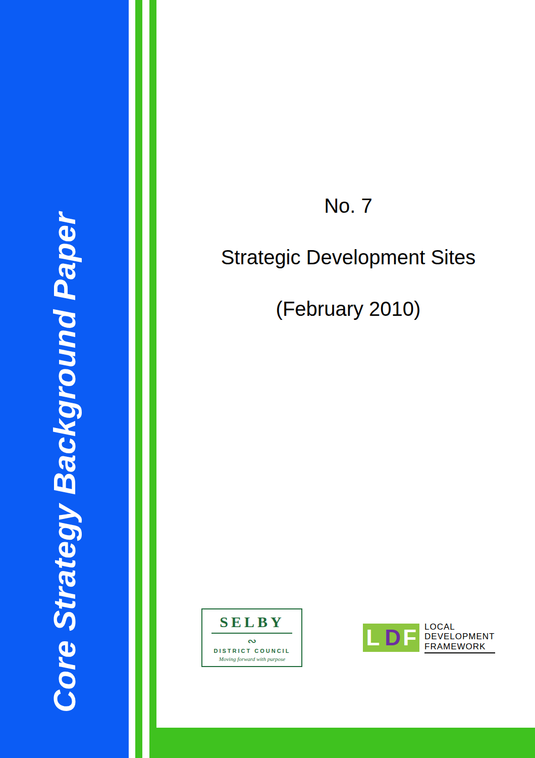Core Strategy Background Paper
No. 7
Strategic Development Sites
(February 2010)
SELBY
∾
DISTRICT COUNCIL
Moving forward with purpose
LDF
LOCAL
DEVELOPMENT
FRAMEWORK